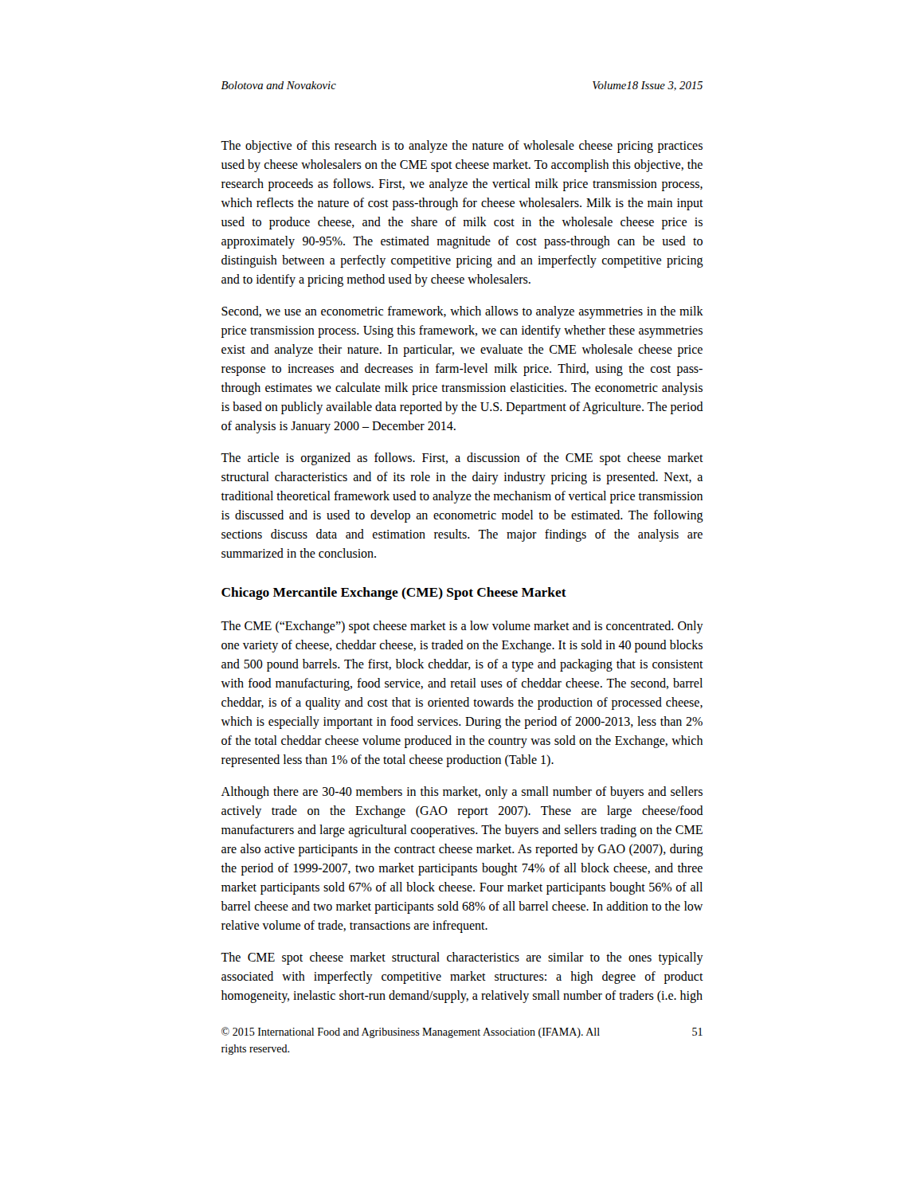Bolotova and Novakovic Volume18 Issue 3, 2015
The objective of this research is to analyze the nature of wholesale cheese pricing practices used by cheese wholesalers on the CME spot cheese market. To accomplish this objective, the research proceeds as follows. First, we analyze the vertical milk price transmission process, which reflects the nature of cost pass-through for cheese wholesalers. Milk is the main input used to produce cheese, and the share of milk cost in the wholesale cheese price is approximately 90-95%. The estimated magnitude of cost pass-through can be used to distinguish between a perfectly competitive pricing and an imperfectly competitive pricing and to identify a pricing method used by cheese wholesalers.
Second, we use an econometric framework, which allows to analyze asymmetries in the milk price transmission process. Using this framework, we can identify whether these asymmetries exist and analyze their nature. In particular, we evaluate the CME wholesale cheese price response to increases and decreases in farm-level milk price. Third, using the cost pass-through estimates we calculate milk price transmission elasticities. The econometric analysis is based on publicly available data reported by the U.S. Department of Agriculture. The period of analysis is January 2000 – December 2014.
The article is organized as follows. First, a discussion of the CME spot cheese market structural characteristics and of its role in the dairy industry pricing is presented. Next, a traditional theoretical framework used to analyze the mechanism of vertical price transmission is discussed and is used to develop an econometric model to be estimated. The following sections discuss data and estimation results. The major findings of the analysis are summarized in the conclusion.
Chicago Mercantile Exchange (CME) Spot Cheese Market
The CME (“Exchange”) spot cheese market is a low volume market and is concentrated. Only one variety of cheese, cheddar cheese, is traded on the Exchange. It is sold in 40 pound blocks and 500 pound barrels. The first, block cheddar, is of a type and packaging that is consistent with food manufacturing, food service, and retail uses of cheddar cheese. The second, barrel cheddar, is of a quality and cost that is oriented towards the production of processed cheese, which is especially important in food services. During the period of 2000-2013, less than 2% of the total cheddar cheese volume produced in the country was sold on the Exchange, which represented less than 1% of the total cheese production (Table 1).
Although there are 30-40 members in this market, only a small number of buyers and sellers actively trade on the Exchange (GAO report 2007). These are large cheese/food manufacturers and large agricultural cooperatives. The buyers and sellers trading on the CME are also active participants in the contract cheese market. As reported by GAO (2007), during the period of 1999-2007, two market participants bought 74% of all block cheese, and three market participants sold 67% of all block cheese. Four market participants bought 56% of all barrel cheese and two market participants sold 68% of all barrel cheese. In addition to the low relative volume of trade, transactions are infrequent.
The CME spot cheese market structural characteristics are similar to the ones typically associated with imperfectly competitive market structures: a high degree of product homogeneity, inelastic short-run demand/supply, a relatively small number of traders (i.e. high
© 2015 International Food and Agribusiness Management Association (IFAMA). All rights reserved. 51